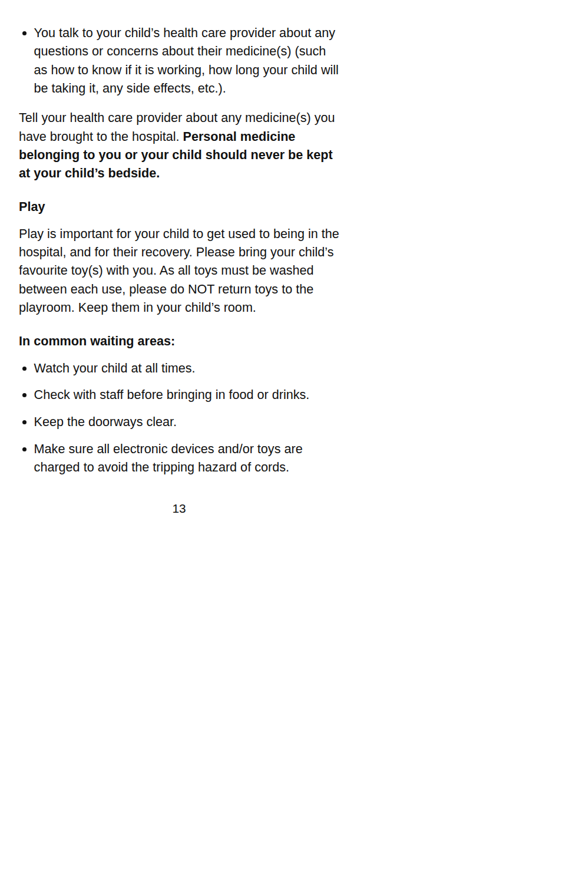You talk to your child’s health care provider about any questions or concerns about their medicine(s) (such as how to know if it is working, how long your child will be taking it, any side effects, etc.).
Tell your health care provider about any medicine(s) you have brought to the hospital. Personal medicine belonging to you or your child should never be kept at your child’s bedside.
Play
Play is important for your child to get used to being in the hospital, and for their recovery. Please bring your child’s favourite toy(s) with you. As all toys must be washed between each use, please do NOT return toys to the playroom. Keep them in your child’s room.
In common waiting areas:
Watch your child at all times.
Check with staff before bringing in food or drinks.
Keep the doorways clear.
Make sure all electronic devices and/or toys are charged to avoid the tripping hazard of cords.
13